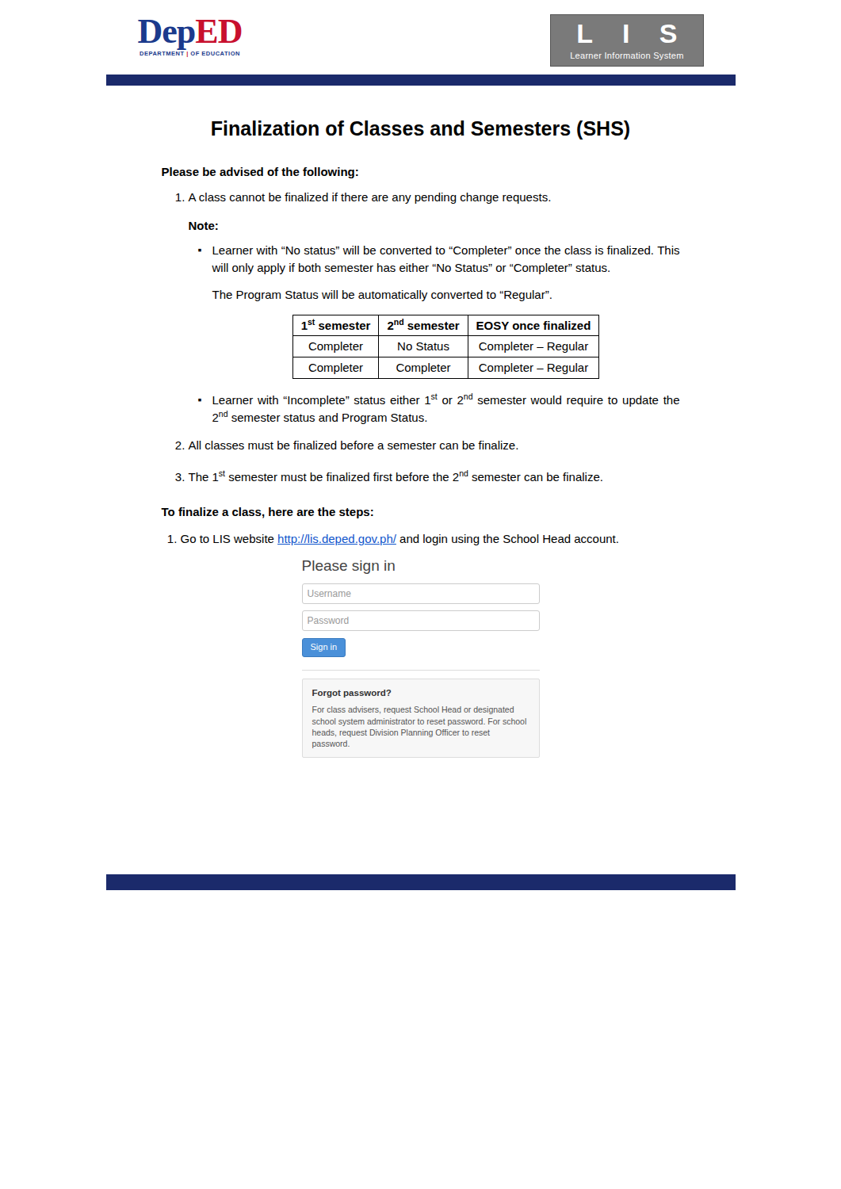DepED
DEPARTMENT | OF EDUCATION
L I S
Learner Information System
Finalization of Classes and Semesters (SHS)
Please be advised of the following:
A class cannot be finalized if there are any pending change requests.
Note:
Learner with “No status” will be converted to “Completer” once the class is finalized. This will only apply if both semester has either “No Status” or “Completer” status.
The Program Status will be automatically converted to “Regular”.
| 1 st semester | 2 nd semester | EOSY once finalized |
| --- | --- | --- |
| Completer | No Status | Completer – Regular |
| Completer | Completer | Completer – Regular |
Learner with “Incomplete” status either 1st or 2nd semester would require to update the 2nd semester status and Program Status.
All classes must be finalized before a semester can be finalize.
The 1st semester must be finalized first before the 2nd semester can be finalize.
To finalize a class, here are the steps:
Go to LIS website http://lis.deped.gov.ph/ and login using the School Head account.
Please sign in
Sign in
Forgot password?
For class advisers, request School Head or designated school system administrator to reset password. For school heads, request Division Planning Officer to reset password.